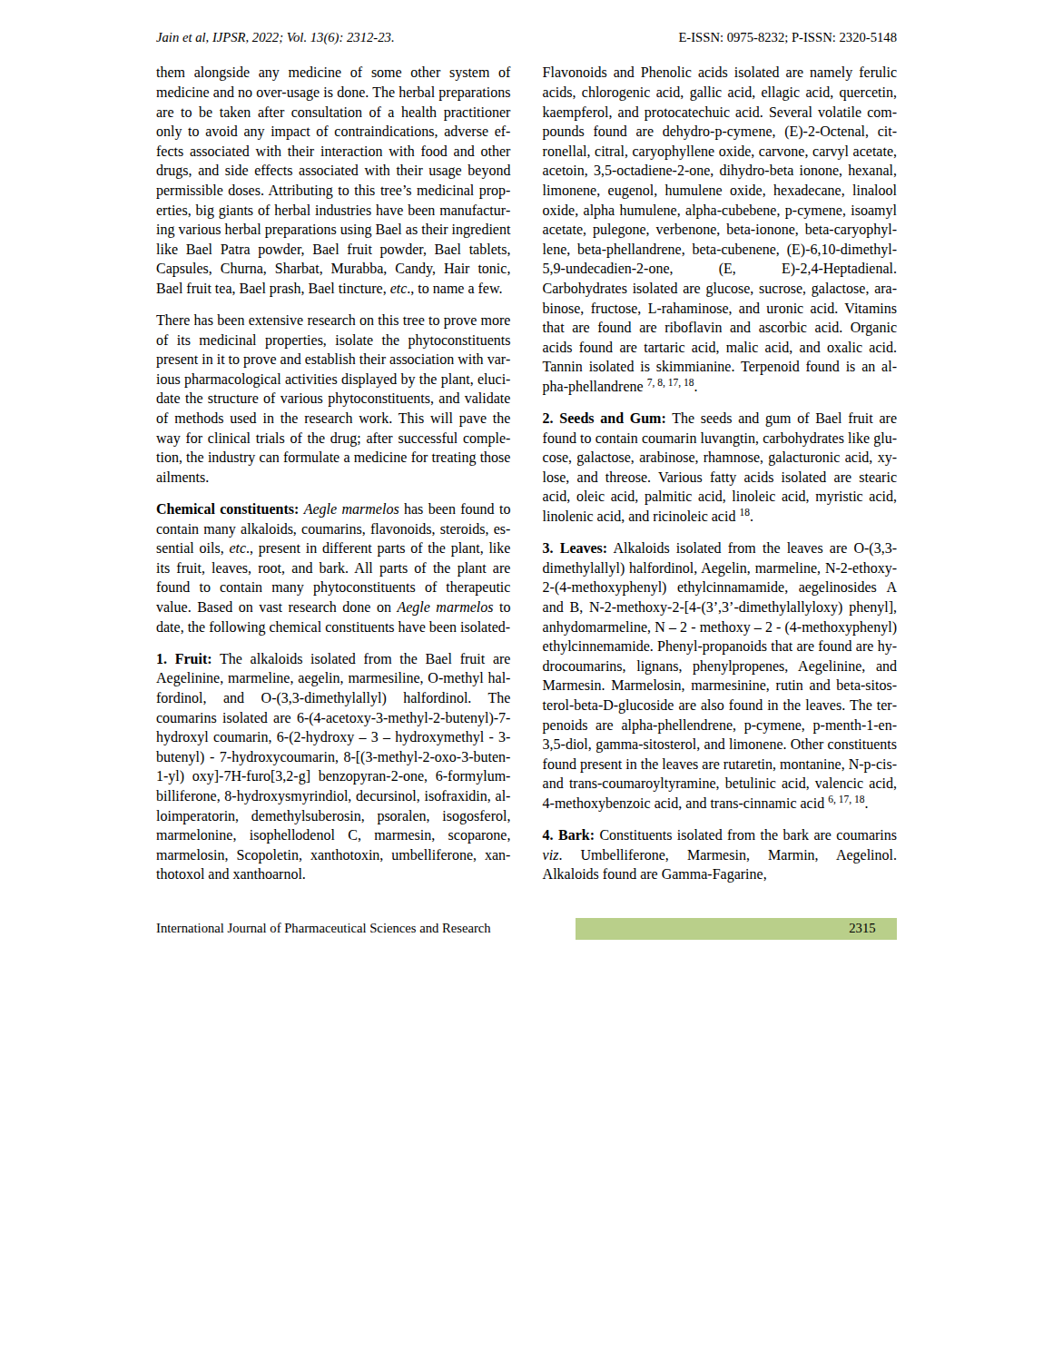Jain et al, IJPSR, 2022; Vol. 13(6): 2312-23.
E-ISSN: 0975-8232; P-ISSN: 2320-5148
them alongside any medicine of some other system of medicine and no over-usage is done. The herbal preparations are to be taken after consultation of a health practitioner only to avoid any impact of contraindications, adverse effects associated with their interaction with food and other drugs, and side effects associated with their usage beyond permissible doses. Attributing to this tree’s medicinal properties, big giants of herbal industries have been manufacturing various herbal preparations using Bael as their ingredient like Bael Patra powder, Bael fruit powder, Bael tablets, Capsules, Churna, Sharbat, Murabba, Candy, Hair tonic, Bael fruit tea, Bael prash, Bael tincture, etc., to name a few.
There has been extensive research on this tree to prove more of its medicinal properties, isolate the phytoconstituents present in it to prove and establish their association with various pharmacological activities displayed by the plant, elucidate the structure of various phytoconstituents, and validate of methods used in the research work. This will pave the way for clinical trials of the drug; after successful completion, the industry can formulate a medicine for treating those ailments.
Chemical constituents: Aegle marmelos has been found to contain many alkaloids, coumarins, flavonoids, steroids, essential oils, etc., present in different parts of the plant, like its fruit, leaves, root, and bark. All parts of the plant are found to contain many phytoconstituents of therapeutic value. Based on vast research done on Aegle marmelos to date, the following chemical constituents have been isolated-
1. Fruit: The alkaloids isolated from the Bael fruit are Aegelinine, marmeline, aegelin, marmesiline, O-methyl halfordinol, and O-(3,3-dimethylallyl) halfordinol. The coumarins isolated are 6-(4-acetoxy-3-methyl-2-butenyl)-7-hydroxyl coumarin, 6-(2-hydroxy – 3 – hydroxymethyl - 3-butenyl) - 7-hydroxycoumarin, 8-[(3-methyl-2-oxo-3-buten-1-yl) oxy]-7H-furo[3,2-g] benzopyran-2-one, 6-formylumbilliferone, 8-hydroxysmyrindiol, decursinol, isofraxidin, alloimperatorin, demethylsuberosin, psoralen, isogosferol, marmelonine, isophellodenol C, marmesin, scoparone, marmelosin, Scopoletin, xanthotoxin, umbelliferone, xanthotoxol and xanthoarnol.
Flavonoids and Phenolic acids isolated are namely ferulic acids, chlorogenic acid, gallic acid, ellagic acid, quercetin, kaempferol, and protocatechuic acid. Several volatile compounds found are dehydro-p-cymene, (E)-2-Octenal, citronellal, citral, caryophyllene oxide, carvone, carvyl acetate, acetoin, 3,5-octadiene-2-one, dihydro-beta ionone, hexanal, limonene, eugenol, humulene oxide, hexadecane, linalool oxide, alpha humulene, alpha-cubebene, p-cymene, isoamyl acetate, pulegone, verbenone, beta-ionone, beta-caryophyllene, beta-phellandrene, beta-cubenene, (E)-6,10-dimethyl-5,9-undecadien-2-one, (E, E)-2,4-Heptadienal. Carbohydrates isolated are glucose, sucrose, galactose, arabinose, fructose, L-rahaminose, and uronic acid. Vitamins that are found are riboflavin and ascorbic acid. Organic acids found are tartaric acid, malic acid, and oxalic acid. Tannin isolated is skimmianine. Terpenoid found is an alpha-phellandrene 7, 8, 17, 18.
2. Seeds and Gum: The seeds and gum of Bael fruit are found to contain coumarin luvangtin, carbohydrates like glucose, galactose, arabinose, rhamnose, galacturonic acid, xylose, and threose. Various fatty acids isolated are stearic acid, oleic acid, palmitic acid, linoleic acid, myristic acid, linolenic acid, and ricinoleic acid 18.
3. Leaves: Alkaloids isolated from the leaves are O-(3,3-dimethylallyl) halfordinol, Aegelin, marmeline, N-2-ethoxy-2-(4-methoxyphenyl) ethylcinnamamide, aegelinosides A and B, N-2-methoxy-2-[4-(3’,3’-dimethylallyloxy) phenyl], anhydomarmeline, N – 2 - methoxy – 2 - (4-methoxyphenyl) ethylcinnemamide. Phenyl-propanoids that are found are hydrocoumarins, lignans, phenylpropenes, Aegelinine, and Marmesin. Marmelosin, marmesinine, rutin and beta-sitosterol-beta-D-glucoside are also found in the leaves. The terpenoids are alpha-phellendrene, p-cymene, p-menth-1-en-3,5-diol, gamma-sitosterol, and limonene. Other constituents found present in the leaves are rutaretin, montanine, N-p-cis-and trans-coumaroyltyramine, betulinic acid, valencic acid, 4-methoxybenzoic acid, and trans-cinnamic acid 6, 17, 18.
4. Bark: Constituents isolated from the bark are coumarins viz. Umbelliferone, Marmesin, Marmin, Aegelinol. Alkaloids found are Gamma-Fagarine,
International Journal of Pharmaceutical Sciences and Research
2315